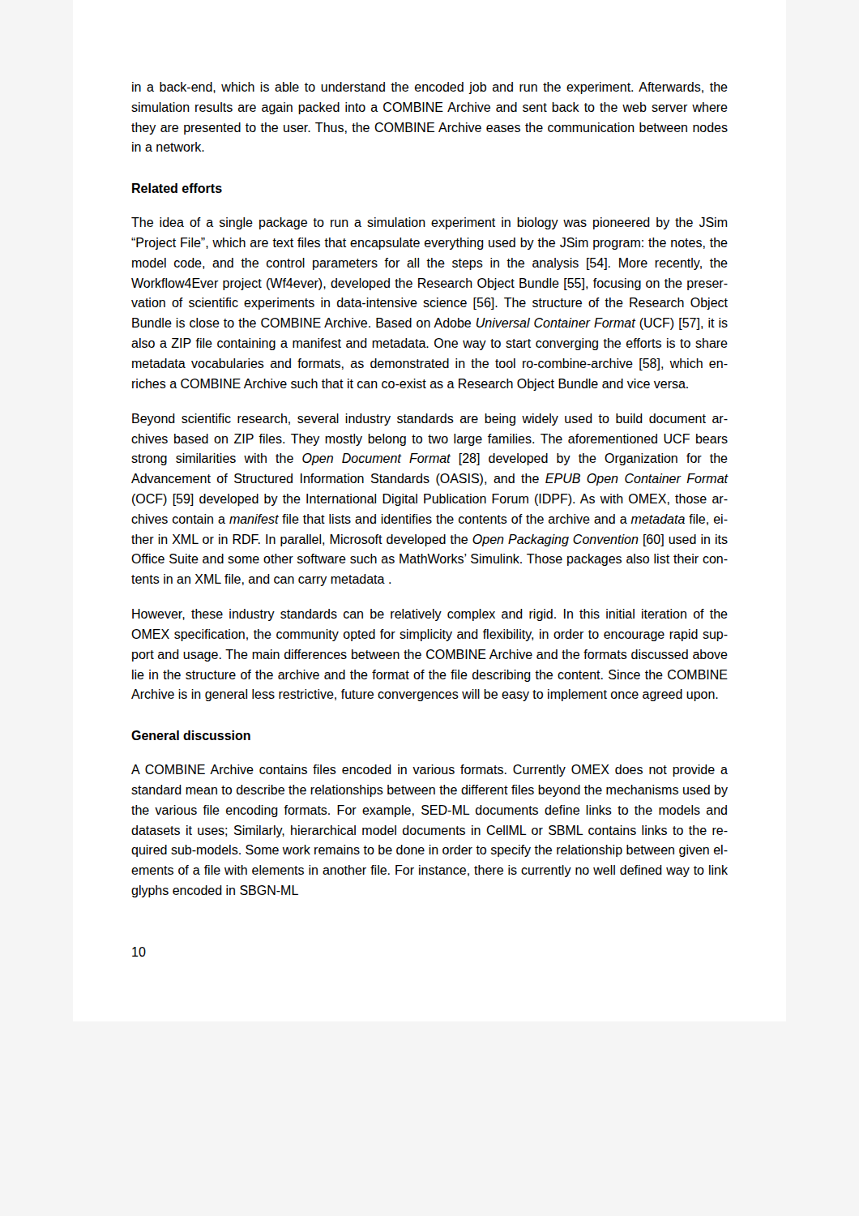in a back-end, which is able to understand the encoded job and run the experiment. Afterwards, the simulation results are again packed into a COMBINE Archive and sent back to the web server where they are presented to the user. Thus, the COMBINE Archive eases the communication between nodes in a network.
Related efforts
The idea of a single package to run a simulation experiment in biology was pioneered by the JSim “Project File”, which are text files that encapsulate everything used by the JSim program: the notes, the model code, and the control parameters for all the steps in the analysis [54]. More recently, the Workflow4Ever project (Wf4ever), developed the Research Object Bundle [55], focusing on the preservation of scientific experiments in data-intensive science [56]. The structure of the Research Object Bundle is close to the COMBINE Archive. Based on Adobe Universal Container Format (UCF) [57], it is also a ZIP file containing a manifest and metadata. One way to start converging the efforts is to share metadata vocabularies and formats, as demonstrated in the tool ro-combine-archive [58], which enriches a COMBINE Archive such that it can co-exist as a Research Object Bundle and vice versa.
Beyond scientific research, several industry standards are being widely used to build document archives based on ZIP files. They mostly belong to two large families. The aforementioned UCF bears strong similarities with the Open Document Format [28] developed by the Organization for the Advancement of Structured Information Standards (OASIS), and the EPUB Open Container Format (OCF) [59] developed by the International Digital Publication Forum (IDPF). As with OMEX, those archives contain a manifest file that lists and identifies the contents of the archive and a metadata file, either in XML or in RDF. In parallel, Microsoft developed the Open Packaging Convention [60] used in its Office Suite and some other software such as MathWorks’ Simulink. Those packages also list their contents in an XML file, and can carry metadata .
However, these industry standards can be relatively complex and rigid. In this initial iteration of the OMEX specification, the community opted for simplicity and flexibility, in order to encourage rapid support and usage. The main differences between the COMBINE Archive and the formats discussed above lie in the structure of the archive and the format of the file describing the content. Since the COMBINE Archive is in general less restrictive, future convergences will be easy to implement once agreed upon.
General discussion
A COMBINE Archive contains files encoded in various formats. Currently OMEX does not provide a standard mean to describe the relationships between the different files beyond the mechanisms used by the various file encoding formats. For example, SED-ML documents define links to the models and datasets it uses; Similarly, hierarchical model documents in CellML or SBML contains links to the required sub-models. Some work remains to be done in order to specify the relationship between given elements of a file with elements in another file. For instance, there is currently no well defined way to link glyphs encoded in SBGN-ML
10